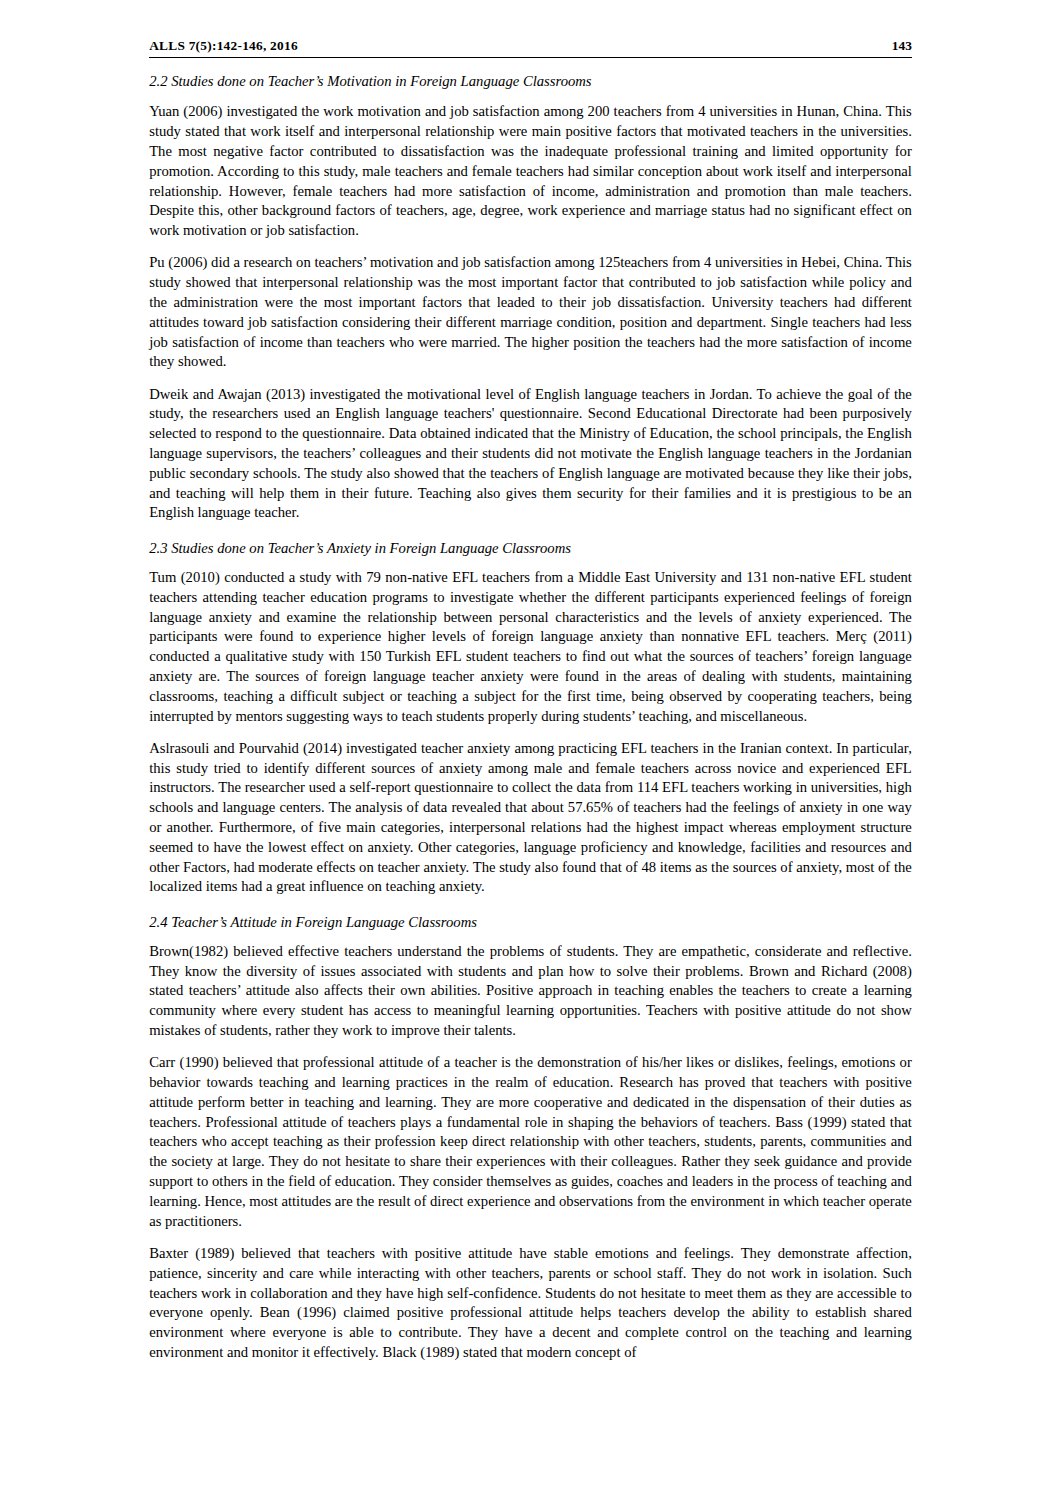ALLS 7(5):142-146, 2016 143
2.2 Studies done on Teacher’s Motivation in Foreign Language Classrooms
Yuan (2006) investigated the work motivation and job satisfaction among 200 teachers from 4 universities in Hunan, China. This study stated that work itself and interpersonal relationship were main positive factors that motivated teachers in the universities. The most negative factor contributed to dissatisfaction was the inadequate professional training and limited opportunity for promotion. According to this study, male teachers and female teachers had similar conception about work itself and interpersonal relationship. However, female teachers had more satisfaction of income, administration and promotion than male teachers. Despite this, other background factors of teachers, age, degree, work experience and marriage status had no significant effect on work motivation or job satisfaction.
Pu (2006) did a research on teachers’ motivation and job satisfaction among 125teachers from 4 universities in Hebei, China. This study showed that interpersonal relationship was the most important factor that contributed to job satisfaction while policy and the administration were the most important factors that leaded to their job dissatisfaction. University teachers had different attitudes toward job satisfaction considering their different marriage condition, position and department. Single teachers had less job satisfaction of income than teachers who were married. The higher position the teachers had the more satisfaction of income they showed.
Dweik and Awajan (2013) investigated the motivational level of English language teachers in Jordan. To achieve the goal of the study, the researchers used an English language teachers' questionnaire. Second Educational Directorate had been purposively selected to respond to the questionnaire. Data obtained indicated that the Ministry of Education, the school principals, the English language supervisors, the teachers’ colleagues and their students did not motivate the English language teachers in the Jordanian public secondary schools. The study also showed that the teachers of English language are motivated because they like their jobs, and teaching will help them in their future. Teaching also gives them security for their families and it is prestigious to be an English language teacher.
2.3 Studies done on Teacher’s Anxiety in Foreign Language Classrooms
Tum (2010) conducted a study with 79 non-native EFL teachers from a Middle East University and 131 non-native EFL student teachers attending teacher education programs to investigate whether the different participants experienced feelings of foreign language anxiety and examine the relationship between personal characteristics and the levels of anxiety experienced. The participants were found to experience higher levels of foreign language anxiety than nonnative EFL teachers. Merç (2011) conducted a qualitative study with 150 Turkish EFL student teachers to find out what the sources of teachers’ foreign language anxiety are. The sources of foreign language teacher anxiety were found in the areas of dealing with students, maintaining classrooms, teaching a difficult subject or teaching a subject for the first time, being observed by cooperating teachers, being interrupted by mentors suggesting ways to teach students properly during students’ teaching, and miscellaneous.
Aslrasouli and Pourvahid (2014) investigated teacher anxiety among practicing EFL teachers in the Iranian context. In particular, this study tried to identify different sources of anxiety among male and female teachers across novice and experienced EFL instructors. The researcher used a self-report questionnaire to collect the data from 114 EFL teachers working in universities, high schools and language centers. The analysis of data revealed that about 57.65% of teachers had the feelings of anxiety in one way or another. Furthermore, of five main categories, interpersonal relations had the highest impact whereas employment structure seemed to have the lowest effect on anxiety. Other categories, language proficiency and knowledge, facilities and resources and other Factors, had moderate effects on teacher anxiety. The study also found that of 48 items as the sources of anxiety, most of the localized items had a great influence on teaching anxiety.
2.4 Teacher’s Attitude in Foreign Language Classrooms
Brown(1982) believed effective teachers understand the problems of students. They are empathetic, considerate and reflective. They know the diversity of issues associated with students and plan how to solve their problems. Brown and Richard (2008) stated teachers’ attitude also affects their own abilities. Positive approach in teaching enables the teachers to create a learning community where every student has access to meaningful learning opportunities. Teachers with positive attitude do not show mistakes of students, rather they work to improve their talents.
Carr (1990) believed that professional attitude of a teacher is the demonstration of his/her likes or dislikes, feelings, emotions or behavior towards teaching and learning practices in the realm of education. Research has proved that teachers with positive attitude perform better in teaching and learning. They are more cooperative and dedicated in the dispensation of their duties as teachers. Professional attitude of teachers plays a fundamental role in shaping the behaviors of teachers. Bass (1999) stated that teachers who accept teaching as their profession keep direct relationship with other teachers, students, parents, communities and the society at large. They do not hesitate to share their experiences with their colleagues. Rather they seek guidance and provide support to others in the field of education. They consider themselves as guides, coaches and leaders in the process of teaching and learning. Hence, most attitudes are the result of direct experience and observations from the environment in which teacher operate as practitioners.
Baxter (1989) believed that teachers with positive attitude have stable emotions and feelings. They demonstrate affection, patience, sincerity and care while interacting with other teachers, parents or school staff. They do not work in isolation. Such teachers work in collaboration and they have high self-confidence. Students do not hesitate to meet them as they are accessible to everyone openly. Bean (1996) claimed positive professional attitude helps teachers develop the ability to establish shared environment where everyone is able to contribute. They have a decent and complete control on the teaching and learning environment and monitor it effectively. Black (1989) stated that modern concept of